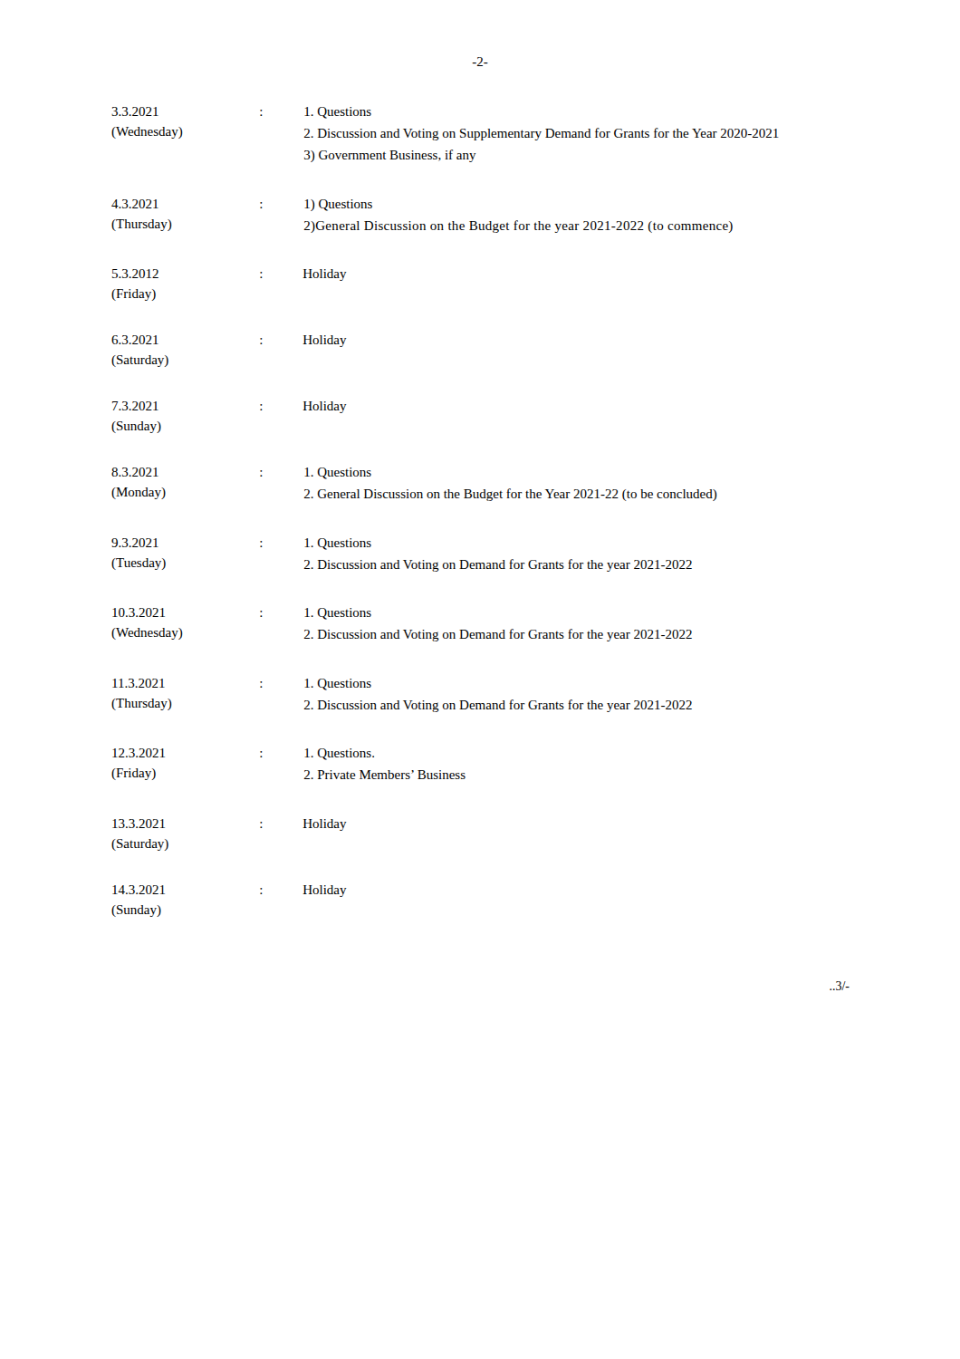-2-
| 3.3.2021 (Wednesday) | : | 1. Questions 2. Discussion and Voting on Supplementary Demand for Grants for the Year 2020-2021 3) Government Business, if any |
| 4.3.2021 (Thursday) | : | 1) Questions 2)General Discussion on the Budget for the year 2021-2022 (to commence) |
| 5.3.2012 (Friday) | : | Holiday |
| 6.3.2021 (Saturday) | : | Holiday |
| 7.3.2021 (Sunday) | : | Holiday |
| 8.3.2021 (Monday) | : | 1. Questions 2. General Discussion on the Budget for the Year 2021-22 (to be concluded) |
| 9.3.2021 (Tuesday) | : | 1. Questions 2. Discussion and Voting on Demand for Grants for the year 2021-2022 |
| 10.3.2021 (Wednesday) | : | 1. Questions 2. Discussion and Voting on Demand for Grants for the year 2021-2022 |
| 11.3.2021 (Thursday) | : | 1. Questions 2. Discussion and Voting on Demand for Grants for the year 2021-2022 |
| 12.3.2021 (Friday) | : | 1. Questions. 2. Private Members’ Business |
| 13.3.2021 (Saturday) | : | Holiday |
| 14.3.2021 (Sunday) | : | Holiday |
..3/-